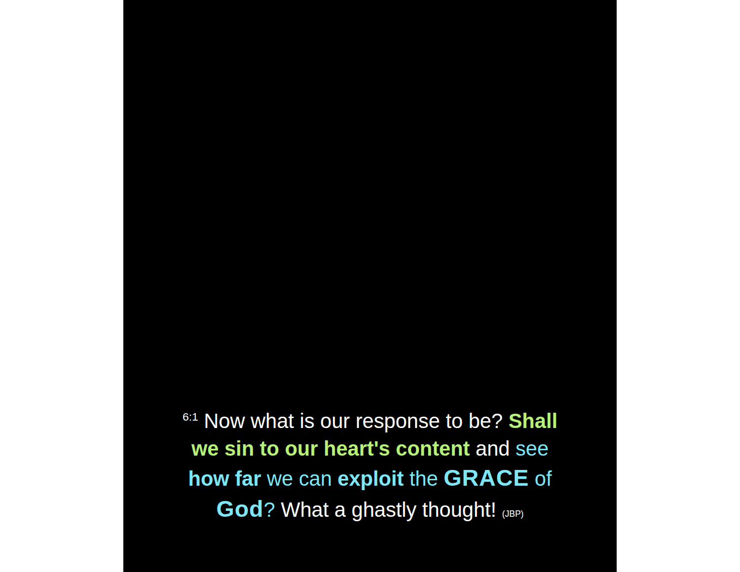6:1 Now what is our response to be? Shall we sin to our heart's content and see how far we can exploit the GRACE of God? What a ghastly thought! (JBP)